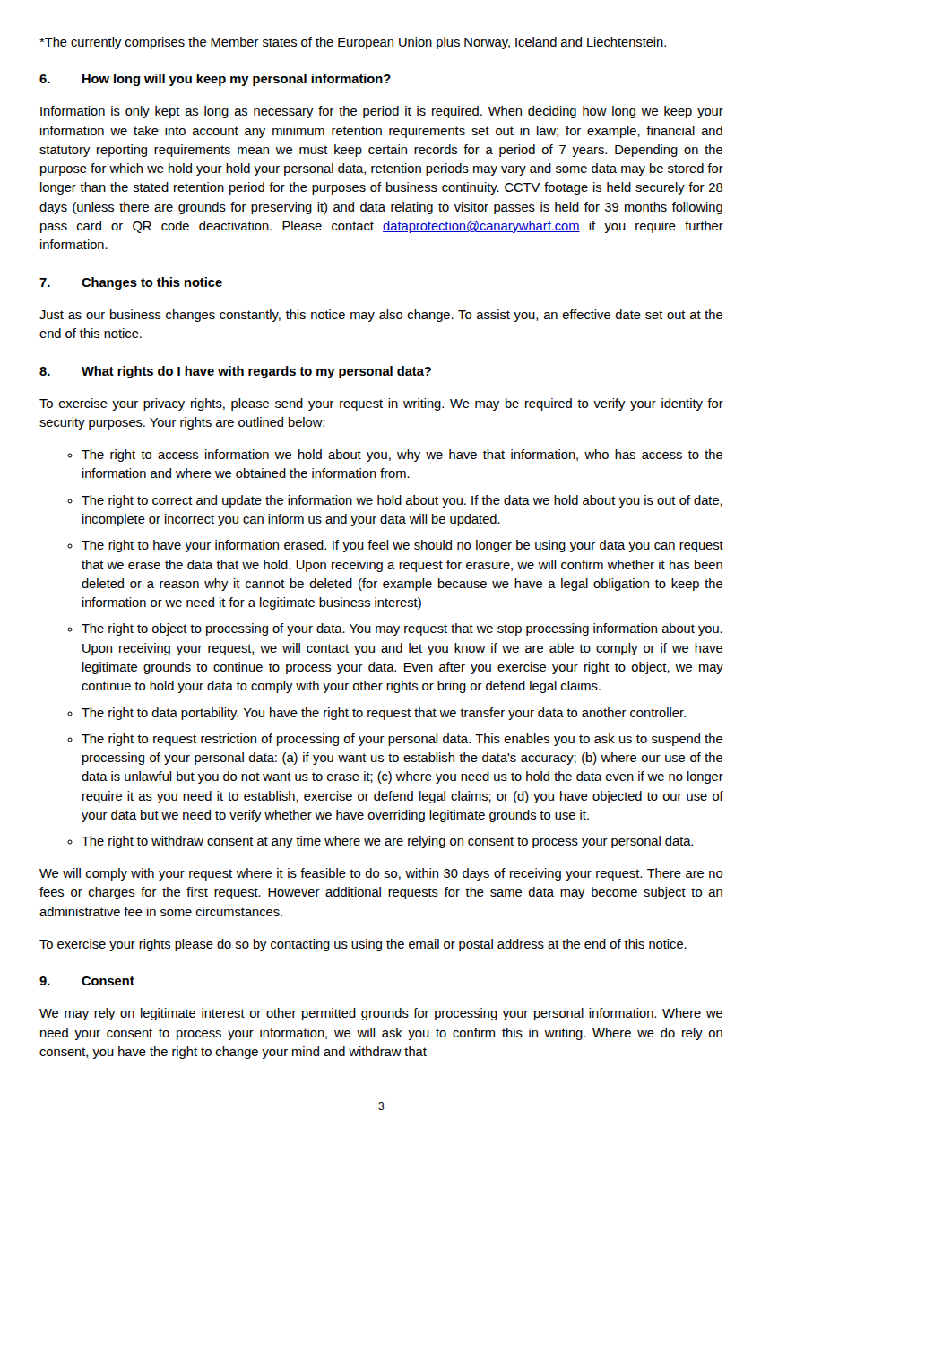*The currently comprises the Member states of the European Union plus Norway, Iceland and Liechtenstein.
6. How long will you keep my personal information?
Information is only kept as long as necessary for the period it is required. When deciding how long we keep your information we take into account any minimum retention requirements set out in law; for example, financial and statutory reporting requirements mean we must keep certain records for a period of 7 years. Depending on the purpose for which we hold your hold your personal data, retention periods may vary and some data may be stored for longer than the stated retention period for the purposes of business continuity. CCTV footage is held securely for 28 days (unless there are grounds for preserving it) and data relating to visitor passes is held for 39 months following pass card or QR code deactivation. Please contact dataprotection@canarywharf.com if you require further information.
7. Changes to this notice
Just as our business changes constantly, this notice may also change. To assist you, an effective date set out at the end of this notice.
8. What rights do I have with regards to my personal data?
To exercise your privacy rights, please send your request in writing. We may be required to verify your identity for security purposes. Your rights are outlined below:
The right to access information we hold about you, why we have that information, who has access to the information and where we obtained the information from.
The right to correct and update the information we hold about you. If the data we hold about you is out of date, incomplete or incorrect you can inform us and your data will be updated.
The right to have your information erased. If you feel we should no longer be using your data you can request that we erase the data that we hold. Upon receiving a request for erasure, we will confirm whether it has been deleted or a reason why it cannot be deleted (for example because we have a legal obligation to keep the information or we need it for a legitimate business interest)
The right to object to processing of your data. You may request that we stop processing information about you. Upon receiving your request, we will contact you and let you know if we are able to comply or if we have legitimate grounds to continue to process your data. Even after you exercise your right to object, we may continue to hold your data to comply with your other rights or bring or defend legal claims.
The right to data portability. You have the right to request that we transfer your data to another controller.
The right to request restriction of processing of your personal data. This enables you to ask us to suspend the processing of your personal data: (a) if you want us to establish the data's accuracy; (b) where our use of the data is unlawful but you do not want us to erase it; (c) where you need us to hold the data even if we no longer require it as you need it to establish, exercise or defend legal claims; or (d) you have objected to our use of your data but we need to verify whether we have overriding legitimate grounds to use it.
The right to withdraw consent at any time where we are relying on consent to process your personal data.
We will comply with your request where it is feasible to do so, within 30 days of receiving your request. There are no fees or charges for the first request. However additional requests for the same data may become subject to an administrative fee in some circumstances.
To exercise your rights please do so by contacting us using the email or postal address at the end of this notice.
9. Consent
We may rely on legitimate interest or other permitted grounds for processing your personal information. Where we need your consent to process your information, we will ask you to confirm this in writing. Where we do rely on consent, you have the right to change your mind and withdraw that
3